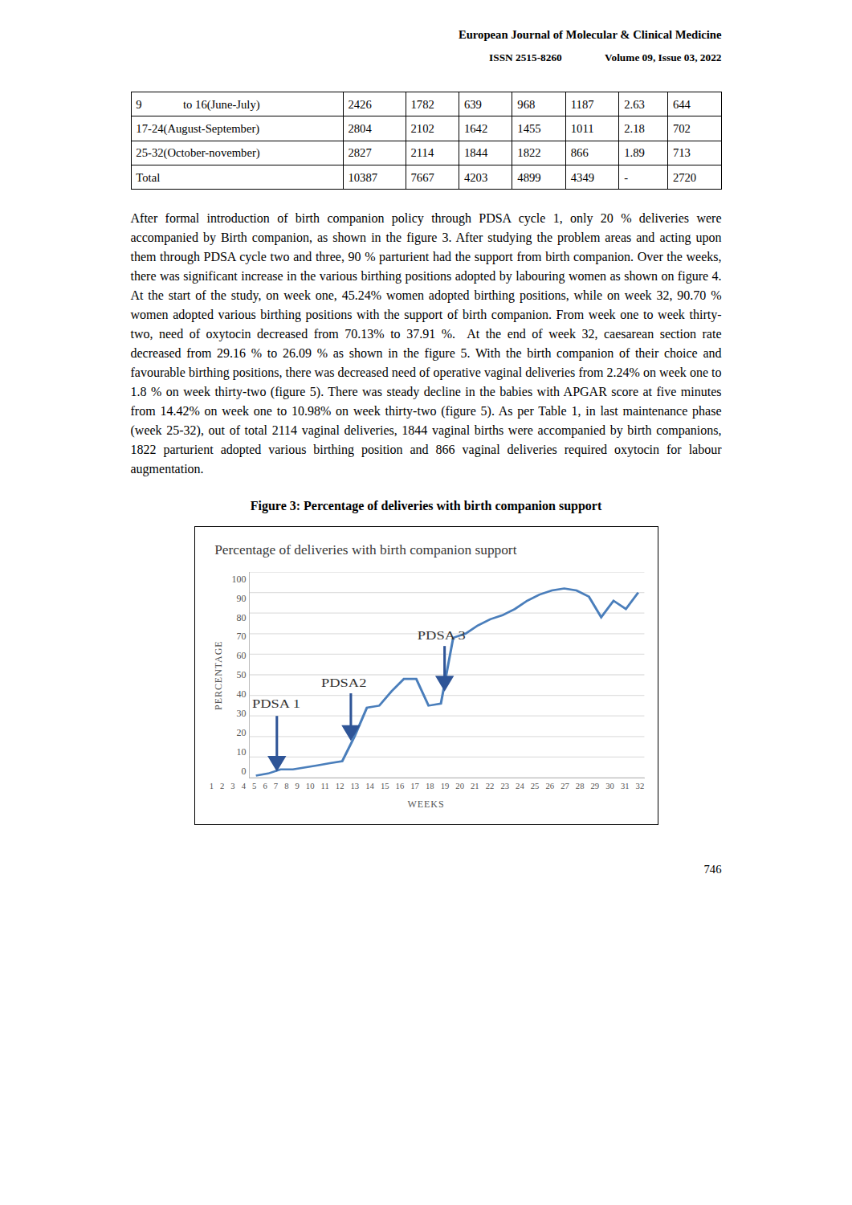European Journal of Molecular & Clinical Medicine
ISSN 2515-8260 Volume 09, Issue 03, 2022
| 9 to 16(June-July) | 2426 | 1782 | 639 | 968 | 1187 | 2.63 | 644 |
| 17-24(August-September) | 2804 | 2102 | 1642 | 1455 | 1011 | 2.18 | 702 |
| 25-32(October-november) | 2827 | 2114 | 1844 | 1822 | 866 | 1.89 | 713 |
| Total | 10387 | 7667 | 4203 | 4899 | 4349 | - | 2720 |
After formal introduction of birth companion policy through PDSA cycle 1, only 20 % deliveries were accompanied by Birth companion, as shown in the figure 3. After studying the problem areas and acting upon them through PDSA cycle two and three, 90 % parturient had the support from birth companion. Over the weeks, there was significant increase in the various birthing positions adopted by labouring women as shown on figure 4. At the start of the study, on week one, 45.24% women adopted birthing positions, while on week 32, 90.70 % women adopted various birthing positions with the support of birth companion. From week one to week thirty-two, need of oxytocin decreased from 70.13% to 37.91 %. At the end of week 32, caesarean section rate decreased from 29.16 % to 26.09 % as shown in the figure 5. With the birth companion of their choice and favourable birthing positions, there was decreased need of operative vaginal deliveries from 2.24% on week one to 1.8 % on week thirty-two (figure 5). There was steady decline in the babies with APGAR score at five minutes from 14.42% on week one to 10.98% on week thirty-two (figure 5). As per Table 1, in last maintenance phase (week 25-32), out of total 2114 vaginal deliveries, 1844 vaginal births were accompanied by birth companions, 1822 parturient adopted various birthing position and 866 vaginal deliveries required oxytocin for labour augmentation.
Figure 3: Percentage of deliveries with birth companion support
Percentage of deliveries with birth companion support
PERCENTAGE
100 90 80 70 60 50 40 30 20 10 0
PDSA 1 PDSA2 PDSA 3
1234567891011121314151617181920212223242526272829303132
WEEKS
746